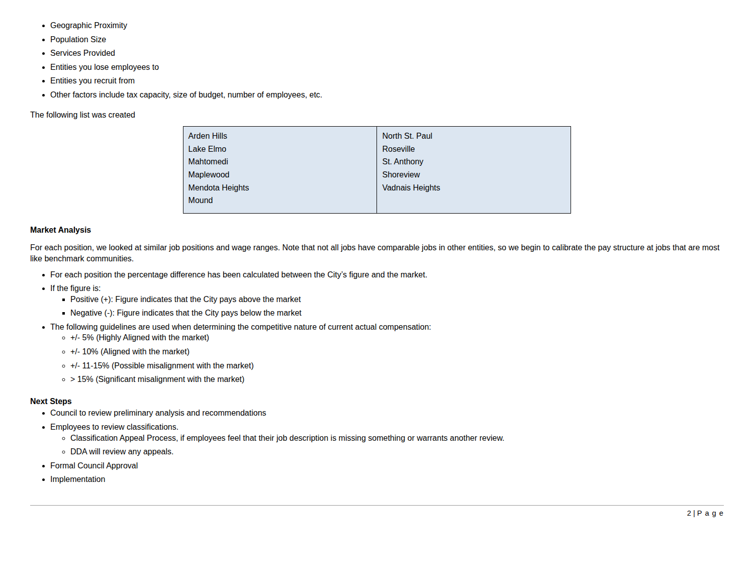Geographic Proximity
Population Size
Services Provided
Entities you lose employees to
Entities you recruit from
Other factors include tax capacity, size of budget, number of employees, etc.
The following list was created
| Arden Hills Lake Elmo Mahtomedi Maplewood Mendota Heights Mound | North St. Paul Roseville St. Anthony Shoreview Vadnais Heights |
Market Analysis
For each position, we looked at similar job positions and wage ranges. Note that not all jobs have comparable jobs in other entities, so we begin to calibrate the pay structure at jobs that are most like benchmark communities.
For each position the percentage difference has been calculated between the City’s figure and the market.
If the figure is:
Positive (+): Figure indicates that the City pays above the market
Negative (-): Figure indicates that the City pays below the market
The following guidelines are used when determining the competitive nature of current actual compensation:
+/- 5% (Highly Aligned with the market)
+/- 10% (Aligned with the market)
+/- 11-15% (Possible misalignment with the market)
> 15% (Significant misalignment with the market)
Next Steps
Council to review preliminary analysis and recommendations
Employees to review classifications.
Classification Appeal Process, if employees feel that their job description is missing something or warrants another review.
DDA will review any appeals.
Formal Council Approval
Implementation
2 | P a g e